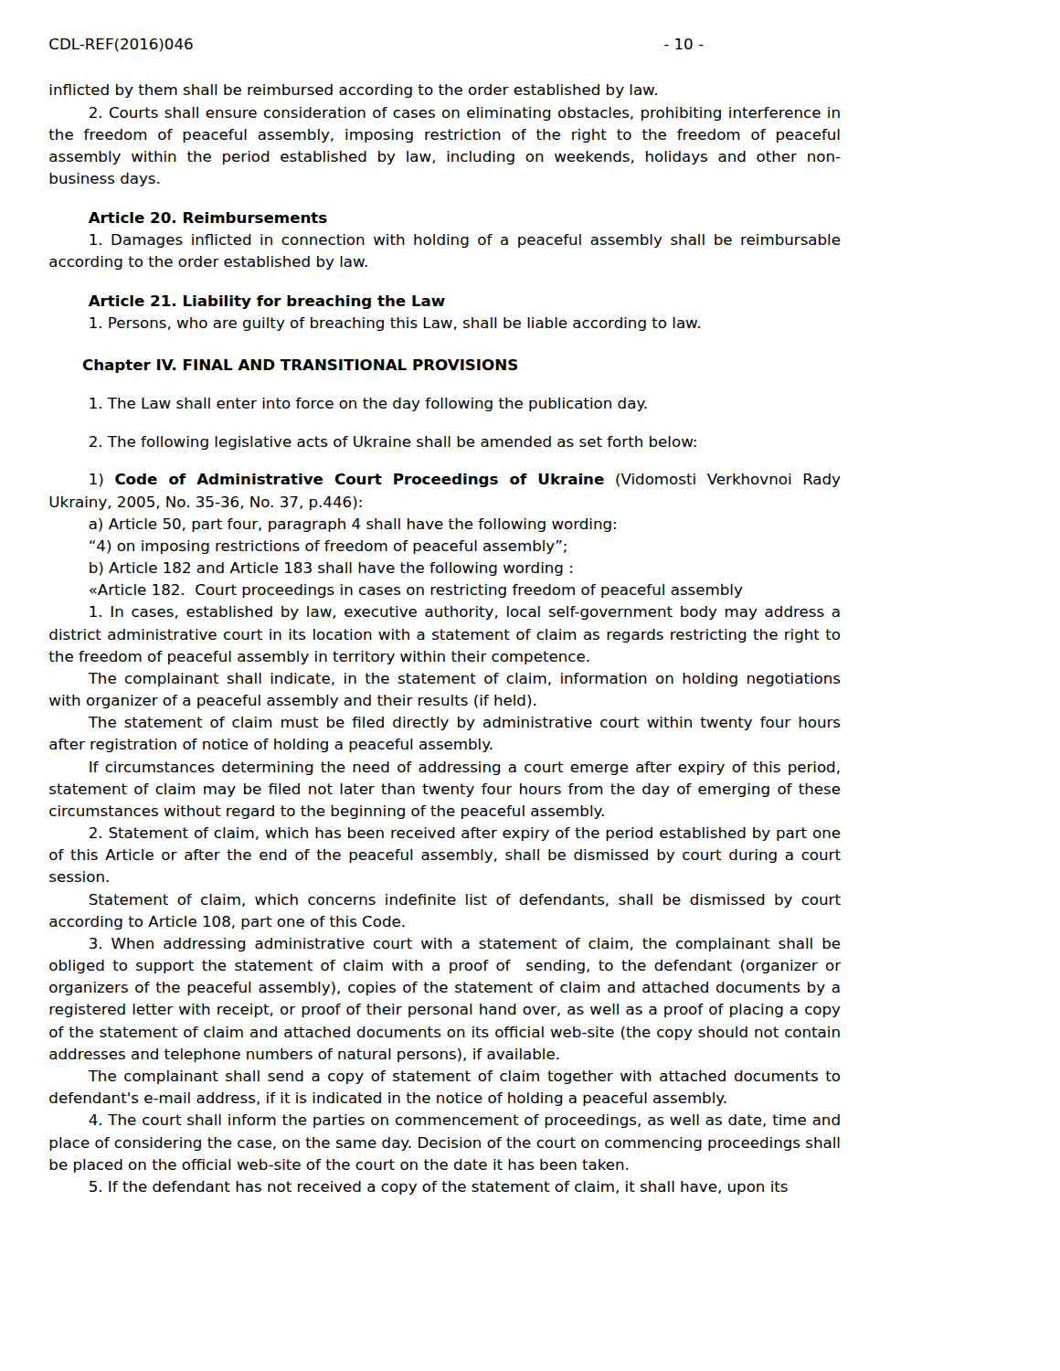CDL-REF(2016)046 - 10 -
inflicted by them shall be reimbursed according to the order established by law.
2. Courts shall ensure consideration of cases on eliminating obstacles, prohibiting interference in the freedom of peaceful assembly, imposing restriction of the right to the freedom of peaceful assembly within the period established by law, including on weekends, holidays and other non-business days.
Article 20. Reimbursements
1. Damages inflicted in connection with holding of a peaceful assembly shall be reimbursable according to the order established by law.
Article 21. Liability for breaching the Law
1. Persons, who are guilty of breaching this Law, shall be liable according to law.
Chapter IV. FINAL AND TRANSITIONAL PROVISIONS
1. The Law shall enter into force on the day following the publication day.
2. The following legislative acts of Ukraine shall be amended as set forth below:
1) Code of Administrative Court Proceedings of Ukraine (Vidomosti Verkhovnoi Rady Ukrainy, 2005, No. 35-36, No. 37, p.446):
a) Article 50, part four, paragraph 4 shall have the following wording:
“4) on imposing restrictions of freedom of peaceful assembly”;
b) Article 182 and Article 183 shall have the following wording :
«Article 182. Court proceedings in cases on restricting freedom of peaceful assembly
1. In cases, established by law, executive authority, local self-government body may address a district administrative court in its location with a statement of claim as regards restricting the right to the freedom of peaceful assembly in territory within their competence.
The complainant shall indicate, in the statement of claim, information on holding negotiations with organizer of a peaceful assembly and their results (if held).
The statement of claim must be filed directly by administrative court within twenty four hours after registration of notice of holding a peaceful assembly.
If circumstances determining the need of addressing a court emerge after expiry of this period, statement of claim may be filed not later than twenty four hours from the day of emerging of these circumstances without regard to the beginning of the peaceful assembly.
2. Statement of claim, which has been received after expiry of the period established by part one of this Article or after the end of the peaceful assembly, shall be dismissed by court during a court session.
Statement of claim, which concerns indefinite list of defendants, shall be dismissed by court according to Article 108, part one of this Code.
3. When addressing administrative court with a statement of claim, the complainant shall be obliged to support the statement of claim with a proof of sending, to the defendant (organizer or organizers of the peaceful assembly), copies of the statement of claim and attached documents by a registered letter with receipt, or proof of their personal hand over, as well as a proof of placing a copy of the statement of claim and attached documents on its official web-site (the copy should not contain addresses and telephone numbers of natural persons), if available.
The complainant shall send a copy of statement of claim together with attached documents to defendant's e-mail address, if it is indicated in the notice of holding a peaceful assembly.
4. The court shall inform the parties on commencement of proceedings, as well as date, time and place of considering the case, on the same day. Decision of the court on commencing proceedings shall be placed on the official web-site of the court on the date it has been taken.
5. If the defendant has not received a copy of the statement of claim, it shall have, upon its